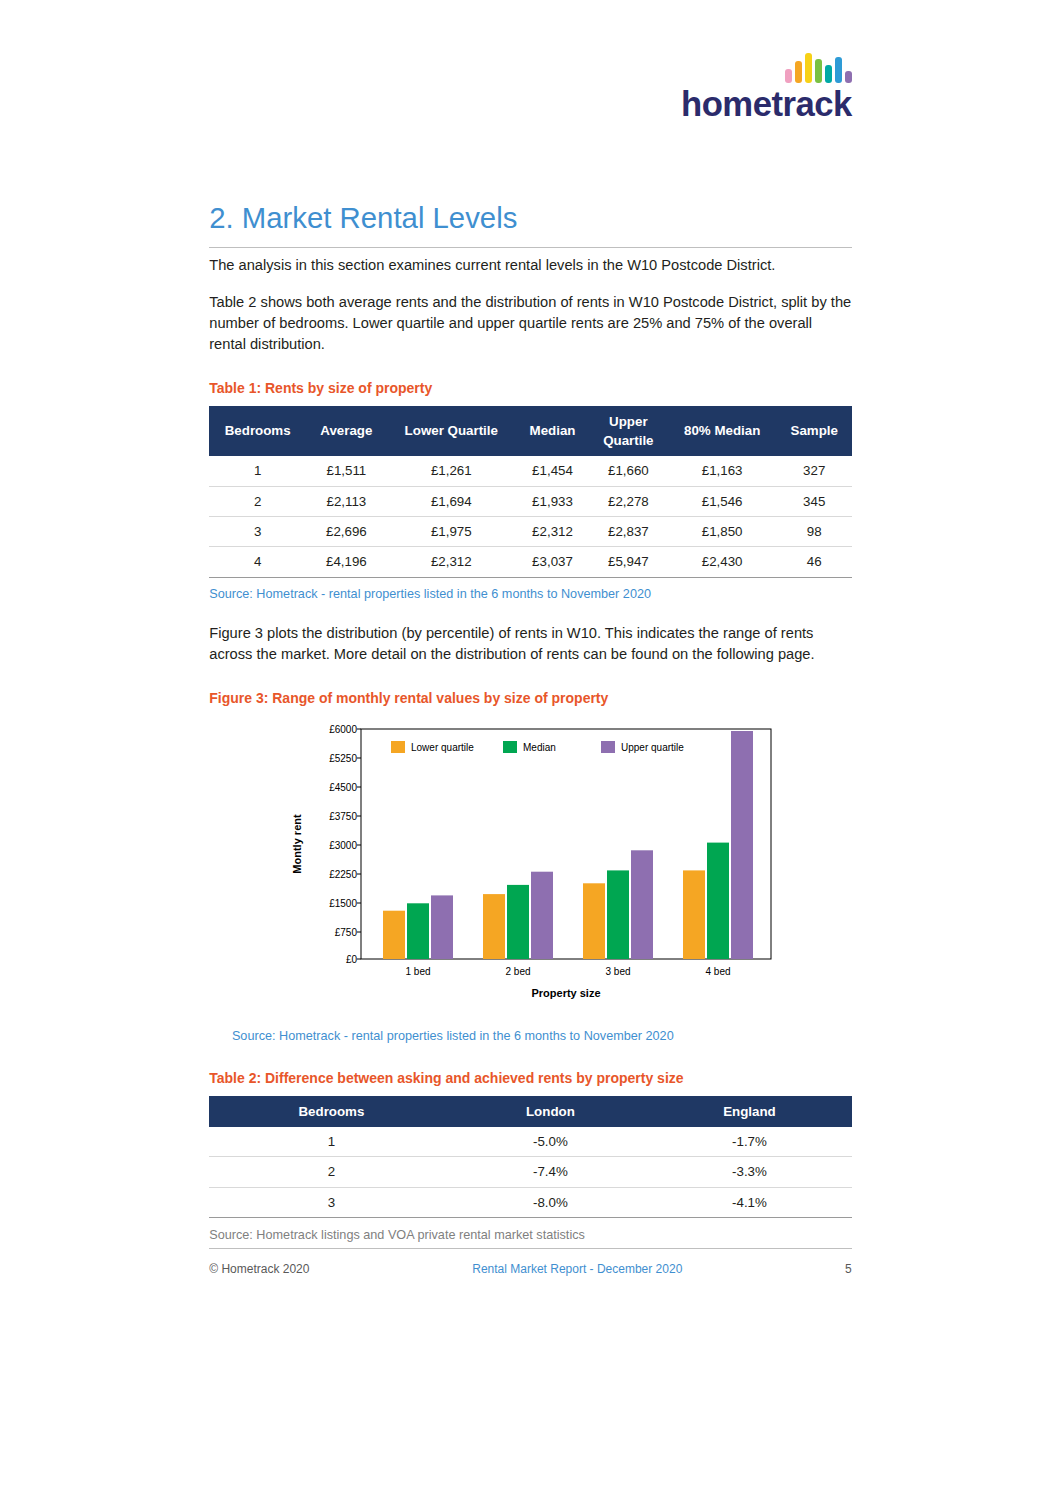hometrack
2. Market Rental Levels
The analysis in this section examines current rental levels in the W10 Postcode District.
Table 2 shows both average rents and the distribution of rents in W10 Postcode District, split by the number of bedrooms. Lower quartile and upper quartile rents are 25% and 75% of the overall rental distribution.
Table 1: Rents by size of property
| Bedrooms | Average | Lower Quartile | Median | Upper Quartile | 80% Median | Sample |
| --- | --- | --- | --- | --- | --- | --- |
| 1 | £1,511 | £1,261 | £1,454 | £1,660 | £1,163 | 327 |
| 2 | £2,113 | £1,694 | £1,933 | £2,278 | £1,546 | 345 |
| 3 | £2,696 | £1,975 | £2,312 | £2,837 | £1,850 | 98 |
| 4 | £4,196 | £2,312 | £3,037 | £5,947 | £2,430 | 46 |
Source: Hometrack - rental properties listed in the 6 months to November 2020
Figure 3 plots the distribution (by percentile) of rents in W10. This indicates the range of rents across the market. More detail on the distribution of rents can be found on the following page.
Figure 3: Range of monthly rental values by size of property
£6000 £5250 £4500 £3750 £3000 £2250 £1500 £750 £0 Montly rent Lower quartile Median Upper quartile 1 bed 2 bed 3 bed 4 bed Property size
Source: Hometrack - rental properties listed in the 6 months to November 2020
Table 2: Difference between asking and achieved rents by property size
| Bedrooms | London | England |
| --- | --- | --- |
| 1 | -5.0% | -1.7% |
| 2 | -7.4% | -3.3% |
| 3 | -8.0% | -4.1% |
Source: Hometrack listings and VOA private rental market statistics
© Hometrack 2020
Rental Market Report - December 2020
5